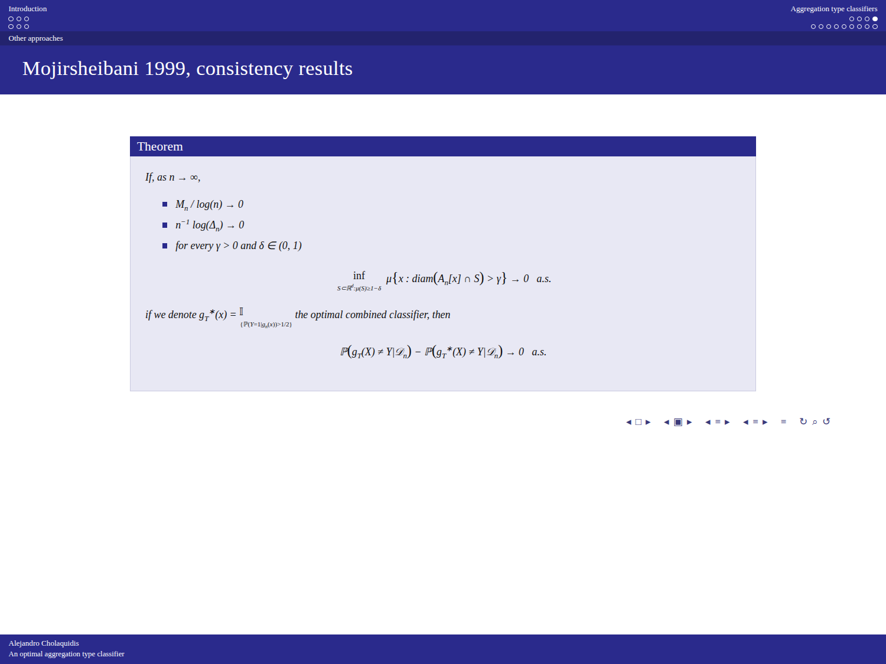Introduction
Aggregation type classifiers
Other approaches
Mojirsheibani 1999, consistency results
Theorem
If, as n → ∞,
Mn / log(n) → 0
n−1 log(Δn) → 0
for every γ > 0 and δ ∈ (0, 1)
inf S⊂ℝd:μ(S)≥1−δ μ{x : diam(An[x] ∩ S) > γ} → 0 a.s.
if we denote gT∗(x) = 𝕀 {ℙ(Y=1|gn(x))>1/2} the optimal combined classifier, then
ℙ(gT(X) ≠ Y|𝒟n) − ℙ(gT∗(X) ≠ Y|𝒟n) → 0 a.s.
◂□▸◂▣▸◂≡▸◂≡▸≡↻⌕↺
Alejandro Cholaquidis
An optimal aggregation type classifier